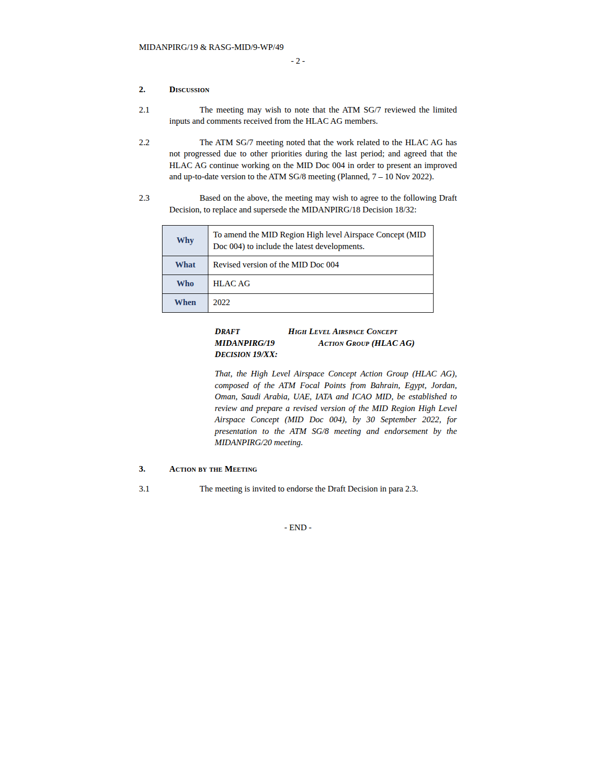MIDANPIRG/19 & RASG-MID/9-WP/49
- 2 -
2. Discussion
2.1 The meeting may wish to note that the ATM SG/7 reviewed the limited inputs and comments received from the HLAC AG members.
2.2 The ATM SG/7 meeting noted that the work related to the HLAC AG has not progressed due to other priorities during the last period; and agreed that the HLAC AG continue working on the MID Doc 004 in order to present an improved and up-to-date version to the ATM SG/8 meeting (Planned, 7 – 10 Nov 2022).
2.3 Based on the above, the meeting may wish to agree to the following Draft Decision, to replace and supersede the MIDANPIRG/18 Decision 18/32:
| Why | To amend the MID Region High level Airspace Concept (MID Doc 004) to include the latest developments. |
| What | Revised version of the MID Doc 004 |
| Who | HLAC AG |
| When | 2022 |
DRAFT MIDANPIRG/19 DECISION 19/XX: High Level Airspace ConceptAction Group (HLAC AG)
That, the High Level Airspace Concept Action Group (HLAC AG), composed of the ATM Focal Points from Bahrain, Egypt, Jordan, Oman, Saudi Arabia, UAE, IATA and ICAO MID, be established to review and prepare a revised version of the MID Region High Level Airspace Concept (MID Doc 004), by 30 September 2022, for presentation to the ATM SG/8 meeting and endorsement by the MIDANPIRG/20 meeting.
3. Action by the Meeting
3.1 The meeting is invited to endorse the Draft Decision in para 2.3.
- END -